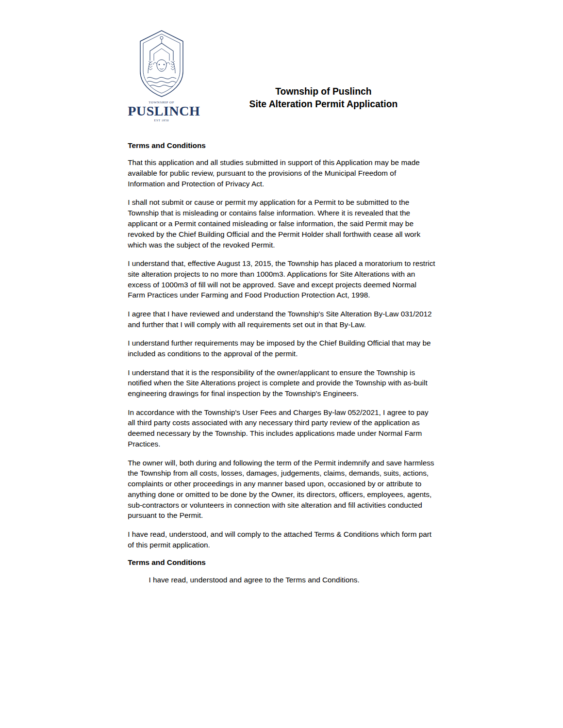TOWNSHIP OF
PUSLINCH
EST 1850
Township of Puslinch
Site Alteration Permit Application
Terms and Conditions
That this application and all studies submitted in support of this Application may be made available for public review, pursuant to the provisions of the Municipal Freedom of Information and Protection of Privacy Act.
I shall not submit or cause or permit my application for a Permit to be submitted to the Township that is misleading or contains false information. Where it is revealed that the applicant or a Permit contained misleading or false information, the said Permit may be revoked by the Chief Building Official and the Permit Holder shall forthwith cease all work which was the subject of the revoked Permit.
I understand that, effective August 13, 2015, the Township has placed a moratorium to restrict site alteration projects to no more than 1000m3. Applications for Site Alterations with an excess of 1000m3 of fill will not be approved. Save and except projects deemed Normal Farm Practices under Farming and Food Production Protection Act, 1998.
I agree that I have reviewed and understand the Township's Site Alteration By-Law 031/2012 and further that I will comply with all requirements set out in that By-Law.
I understand further requirements may be imposed by the Chief Building Official that may be included as conditions to the approval of the permit.
I understand that it is the responsibility of the owner/applicant to ensure the Township is notified when the Site Alterations project is complete and provide the Township with as-built engineering drawings for final inspection by the Township's Engineers.
In accordance with the Township's User Fees and Charges By-law 052/2021, I agree to pay all third party costs associated with any necessary third party review of the application as deemed necessary by the Township. This includes applications made under Normal Farm Practices.
The owner will, both during and following the term of the Permit indemnify and save harmless the Township from all costs, losses, damages, judgements, claims, demands, suits, actions, complaints or other proceedings in any manner based upon, occasioned by or attribute to anything done or omitted to be done by the Owner, its directors, officers, employees, agents, sub-contractors or volunteers in connection with site alteration and fill activities conducted pursuant to the Permit.
I have read, understood, and will comply to the attached Terms & Conditions which form part of this permit application.
Terms and Conditions
I have read, understood and agree to the Terms and Conditions.